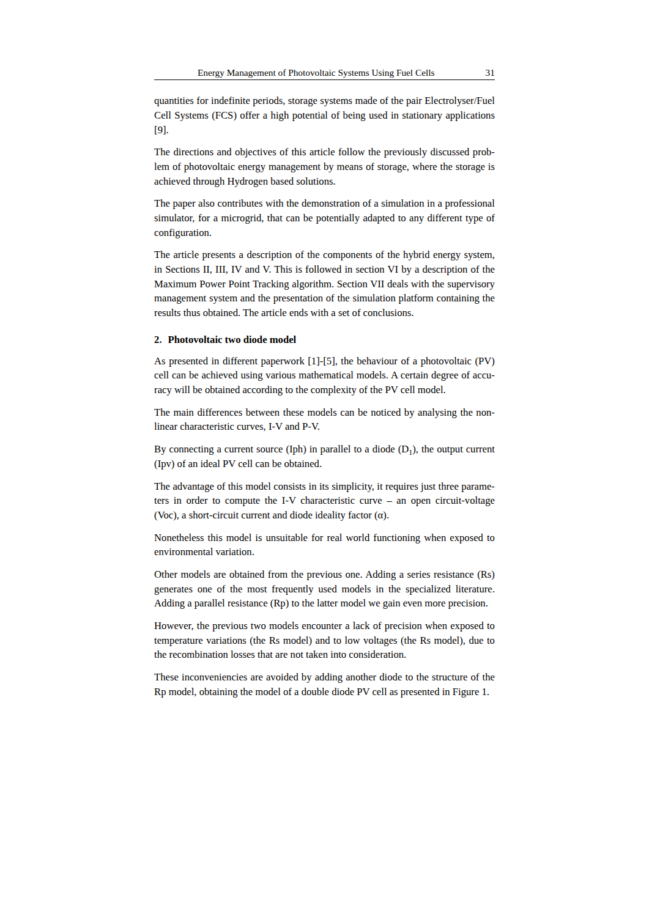Energy Management of Photovoltaic Systems Using Fuel Cells
31
quantities for indefinite periods, storage systems made of the pair Electrolyser/Fuel Cell Systems (FCS) offer a high potential of being used in stationary applications [9].
The directions and objectives of this article follow the previously discussed problem of photovoltaic energy management by means of storage, where the storage is achieved through Hydrogen based solutions.
The paper also contributes with the demonstration of a simulation in a professional simulator, for a microgrid, that can be potentially adapted to any different type of configuration.
The article presents a description of the components of the hybrid energy system, in Sections II, III, IV and V. This is followed in section VI by a description of the Maximum Power Point Tracking algorithm. Section VII deals with the supervisory management system and the presentation of the simulation platform containing the results thus obtained. The article ends with a set of conclusions.
2. Photovoltaic two diode model
As presented in different paperwork [1]-[5], the behaviour of a photovoltaic (PV) cell can be achieved using various mathematical models. A certain degree of accuracy will be obtained according to the complexity of the PV cell model.
The main differences between these models can be noticed by analysing the non-linear characteristic curves, I-V and P-V.
By connecting a current source (Iph) in parallel to a diode (D1), the output current (Ipv) of an ideal PV cell can be obtained.
The advantage of this model consists in its simplicity, it requires just three parameters in order to compute the I-V characteristic curve – an open circuit-voltage (Voc), a short-circuit current and diode ideality factor (α).
Nonetheless this model is unsuitable for real world functioning when exposed to environmental variation.
Other models are obtained from the previous one. Adding a series resistance (Rs) generates one of the most frequently used models in the specialized literature. Adding a parallel resistance (Rp) to the latter model we gain even more precision.
However, the previous two models encounter a lack of precision when exposed to temperature variations (the Rs model) and to low voltages (the Rs model), due to the recombination losses that are not taken into consideration.
These inconveniencies are avoided by adding another diode to the structure of the Rp model, obtaining the model of a double diode PV cell as presented in Figure 1.